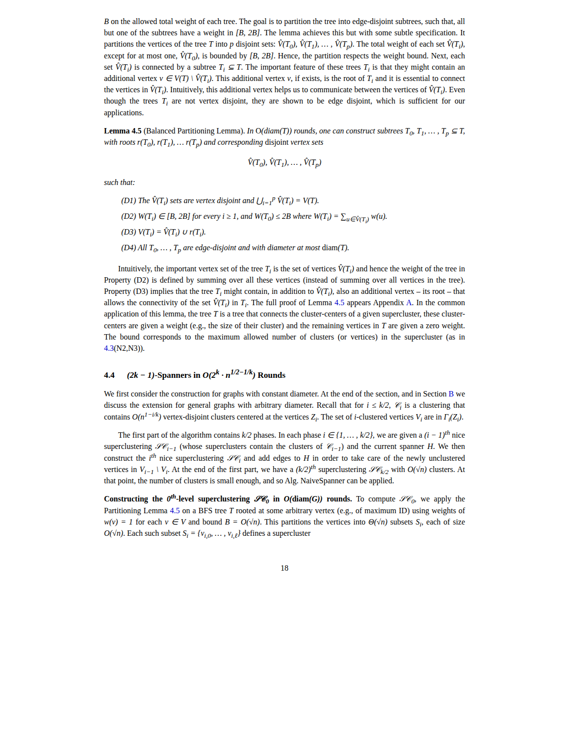B on the allowed total weight of each tree. The goal is to partition the tree into edge-disjoint subtrees, such that, all but one of the subtrees have a weight in [B, 2B]. The lemma achieves this but with some subtle specification. It partitions the vertices of the tree T into p disjoint sets: V̂(T0), V̂(T1), … , V̂(Tp). The total weight of each set V̂(Ti), except for at most one, V̂(T0), is bounded by [B, 2B]. Hence, the partition respects the weight bound. Next, each set V̂(Ti) is connected by a subtree Ti ⊆ T. The important feature of these trees Ti is that they might contain an additional vertex v ∈ V(T) \ V̂(Ti). This additional vertex v, if exists, is the root of Ti and it is essential to connect the vertices in V̂(Ti). Intuitively, this additional vertex helps us to communicate between the vertices of V̂(Ti). Even though the trees Ti are not vertex disjoint, they are shown to be edge disjoint, which is sufficient for our applications.
Lemma 4.5 (Balanced Partitioning Lemma). In O(diam(T)) rounds, one can construct subtrees T0, T1, … , Tp ⊆ T, with roots r(T0), r(T1), … r(Tp) and corresponding disjoint vertex sets
V̂(T0), V̂(T1), … , V̂(Tp)
such that:
(D1) The V̂(Ti) sets are vertex disjoint and ⋃i=1p V̂(Ti) = V(T).
(D2) W(Ti) ∈ [B, 2B] for every i ≥ 1, and W(T0) ≤ 2B where W(Ti) = ∑u∈V̂(Ti) w(u).
(D3) V(Ti) = V̂(Ti) ∪ r(Ti).
(D4) All T0, … , Tp are edge-disjoint and with diameter at most diam(T).
Intuitively, the important vertex set of the tree Ti is the set of vertices V̂(Ti) and hence the weight of the tree in Property (D2) is defined by summing over all these vertices (instead of summing over all vertices in the tree). Property (D3) implies that the tree Ti might contain, in addition to V̂(Ti), also an additional vertex – its root – that allows the connectivity of the set V̂(Ti) in Ti. The full proof of Lemma 4.5 appears Appendix A. In the common application of this lemma, the tree T is a tree that connects the cluster-centers of a given supercluster, these cluster-centers are given a weight (e.g., the size of their cluster) and the remaining vertices in T are given a zero weight. The bound corresponds to the maximum allowed number of clusters (or vertices) in the supercluster (as in 4.3(N2,N3)).
4.4 (2k − 1)-Spanners in O(2k · n1/2−1/k) Rounds
We first consider the construction for graphs with constant diameter. At the end of the section, and in Section B we discuss the extension for general graphs with arbitrary diameter. Recall that for i ≤ k/2, 𝒞i is a clustering that contains O(n1−i/k) vertex-disjoint clusters centered at the vertices Zi. The set of i-clustered vertices Vi are in Γi(Zi).
The first part of the algorithm contains k/2 phases. In each phase i ∈ {1, … , k/2}, we are given a (i − 1)th nice superclustering 𝒮𝒞i−1 (whose superclusters contain the clusters of 𝒞i−1) and the current spanner H. We then construct the ith nice superclustering 𝒮𝒞i and add edges to H in order to take care of the newly unclustered vertices in Vi−1 \ Vi. At the end of the first part, we have a (k/2)th superclustering 𝒮𝒞k/2 with O(√n) clusters. At that point, the number of clusters is small enough, and so Alg. NaiveSpanner can be applied.
Constructing the 0th-level superclustering 𝒮𝒞0 in O(diam(G)) rounds. To compute 𝒮𝒞0, we apply the Partitioning Lemma 4.5 on a BFS tree T rooted at some arbitrary vertex (e.g., of maximum ID) using weights of w(v) = 1 for each v ∈ V and bound B = O(√n). This partitions the vertices into Θ(√n) subsets Si, each of size O(√n). Each such subset Si = {vi,0, … , vi,ℓ} defines a supercluster
18